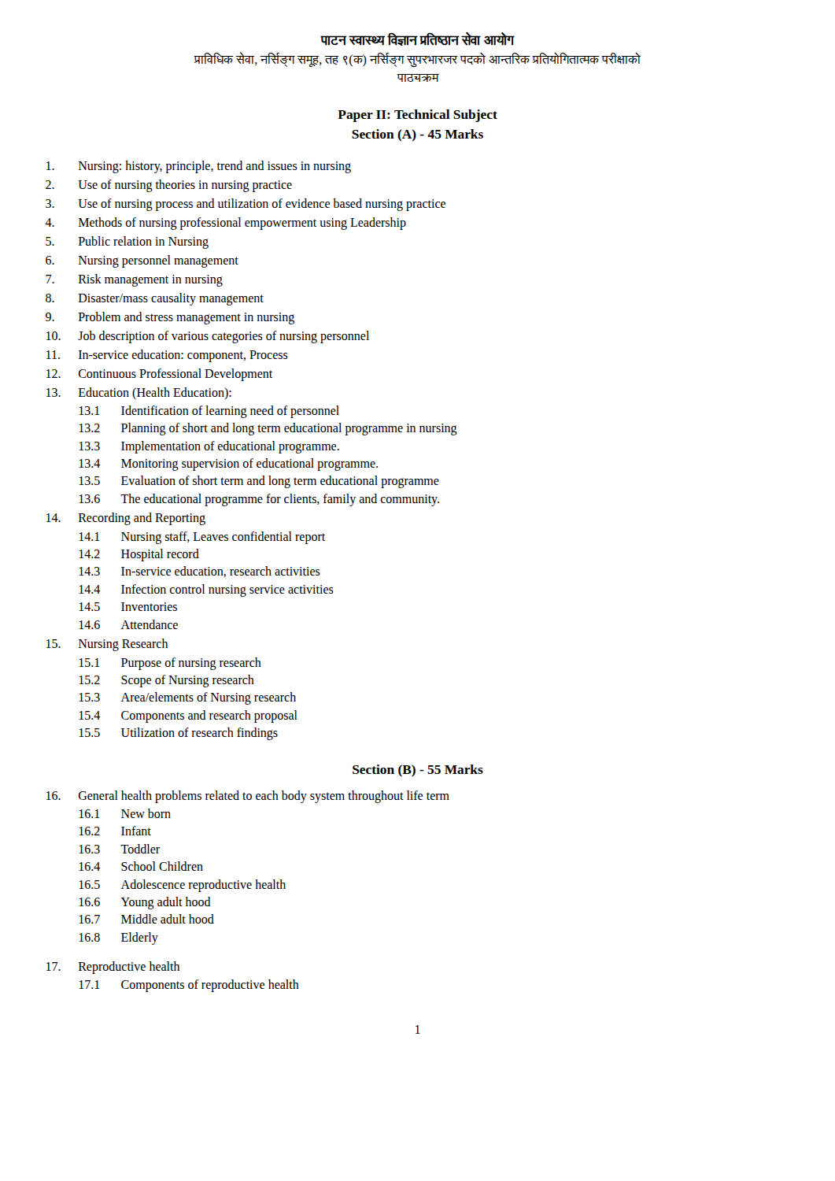पाटन स्वास्थ्य विज्ञान प्रतिष्ठान सेवा आयोग
प्राविधिक सेवा, नर्सिङ्ग समूह, तह ९(क) नर्सिङ्ग सुपरभारजर पदको आन्तरिक प्रतियोगितात्मक परीक्षाको
पाठ्यक्रम
Paper II: Technical Subject
Section (A) - 45 Marks
Nursing: history, principle, trend and issues in nursing
Use of nursing theories in nursing practice
Use of nursing process and utilization of evidence based nursing practice
Methods of nursing professional empowerment using Leadership
Public relation in Nursing
Nursing personnel management
Risk management in nursing
Disaster/mass causality management
Problem and stress management in nursing
Job description of various categories of nursing personnel
In-service education: component, Process
Continuous Professional Development
Education (Health Education):
13.1 Identification of learning need of personnel
13.2 Planning of short and long term educational programme in nursing
13.3 Implementation of educational programme.
13.4 Monitoring supervision of educational programme.
13.5 Evaluation of short term and long term educational programme
13.6 The educational programme for clients, family and community.
Recording and Reporting
14.1 Nursing staff, Leaves confidential report
14.2 Hospital record
14.3 In-service education, research activities
14.4 Infection control nursing service activities
14.5 Inventories
14.6 Attendance
Nursing Research
15.1 Purpose of nursing research
15.2 Scope of Nursing research
15.3 Area/elements of Nursing research
15.4 Components and research proposal
15.5 Utilization of research findings
Section (B) - 55 Marks
General health problems related to each body system throughout life term
16.1 New born
16.2 Infant
16.3 Toddler
16.4 School Children
16.5 Adolescence reproductive health
16.6 Young adult hood
16.7 Middle adult hood
16.8 Elderly
Reproductive health
17.1 Components of reproductive health
1